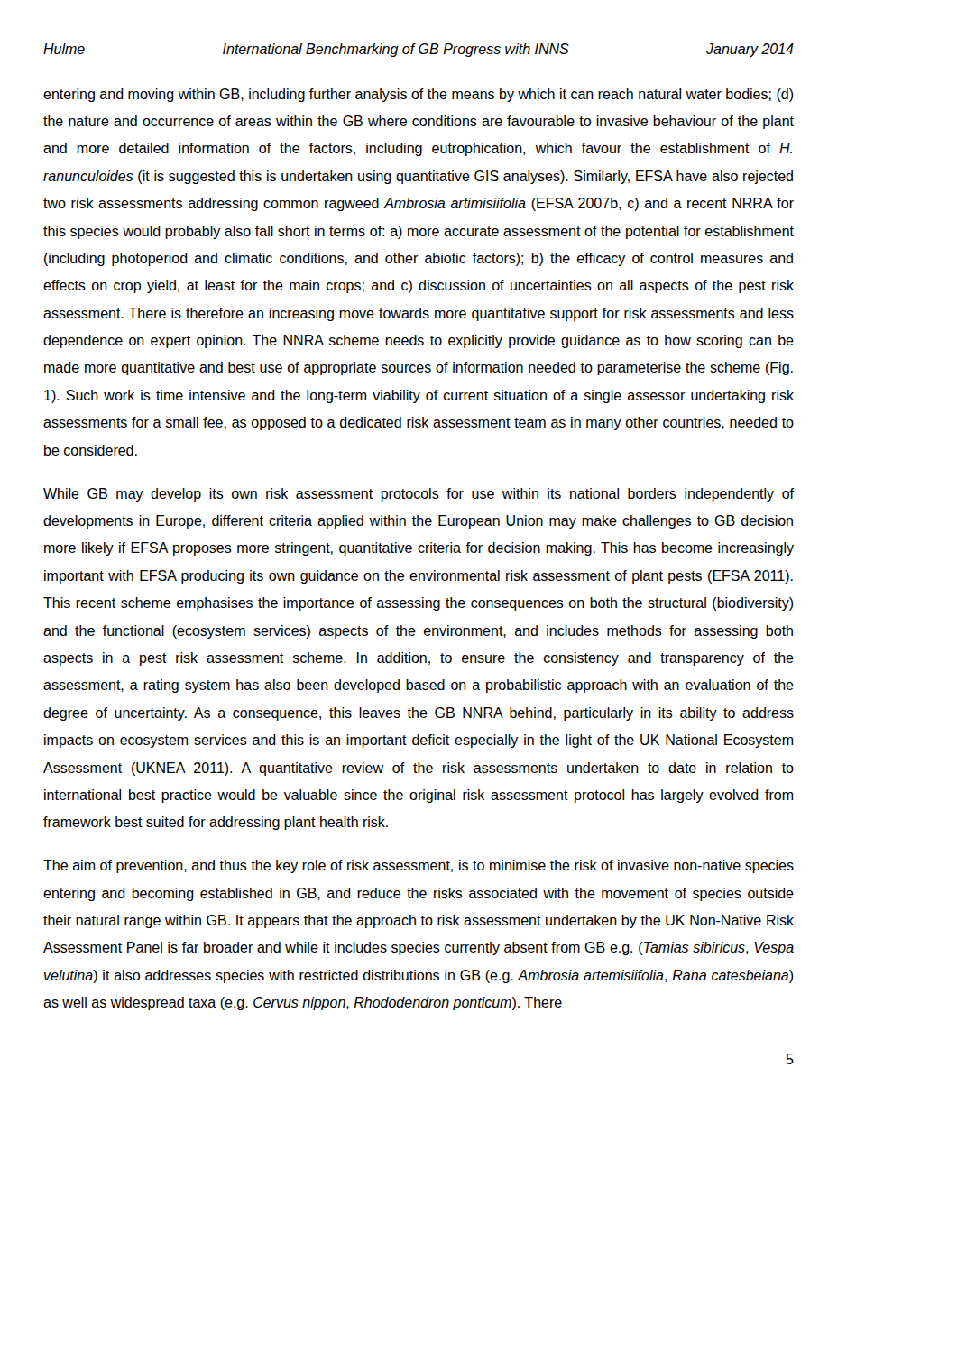Hulme International Benchmarking of GB Progress with INNS January 2014
entering and moving within GB, including further analysis of the means by which it can reach natural water bodies; (d) the nature and occurrence of areas within the GB where conditions are favourable to invasive behaviour of the plant and more detailed information of the factors, including eutrophication, which favour the establishment of H. ranunculoides (it is suggested this is undertaken using quantitative GIS analyses). Similarly, EFSA have also rejected two risk assessments addressing common ragweed Ambrosia artimisiifolia (EFSA 2007b, c) and a recent NRRA for this species would probably also fall short in terms of: a) more accurate assessment of the potential for establishment (including photoperiod and climatic conditions, and other abiotic factors); b) the efficacy of control measures and effects on crop yield, at least for the main crops; and c) discussion of uncertainties on all aspects of the pest risk assessment. There is therefore an increasing move towards more quantitative support for risk assessments and less dependence on expert opinion. The NNRA scheme needs to explicitly provide guidance as to how scoring can be made more quantitative and best use of appropriate sources of information needed to parameterise the scheme (Fig. 1). Such work is time intensive and the long-term viability of current situation of a single assessor undertaking risk assessments for a small fee, as opposed to a dedicated risk assessment team as in many other countries, needed to be considered.
While GB may develop its own risk assessment protocols for use within its national borders independently of developments in Europe, different criteria applied within the European Union may make challenges to GB decision more likely if EFSA proposes more stringent, quantitative criteria for decision making. This has become increasingly important with EFSA producing its own guidance on the environmental risk assessment of plant pests (EFSA 2011). This recent scheme emphasises the importance of assessing the consequences on both the structural (biodiversity) and the functional (ecosystem services) aspects of the environment, and includes methods for assessing both aspects in a pest risk assessment scheme. In addition, to ensure the consistency and transparency of the assessment, a rating system has also been developed based on a probabilistic approach with an evaluation of the degree of uncertainty. As a consequence, this leaves the GB NNRA behind, particularly in its ability to address impacts on ecosystem services and this is an important deficit especially in the light of the UK National Ecosystem Assessment (UKNEA 2011). A quantitative review of the risk assessments undertaken to date in relation to international best practice would be valuable since the original risk assessment protocol has largely evolved from framework best suited for addressing plant health risk.
The aim of prevention, and thus the key role of risk assessment, is to minimise the risk of invasive non-native species entering and becoming established in GB, and reduce the risks associated with the movement of species outside their natural range within GB. It appears that the approach to risk assessment undertaken by the UK Non-Native Risk Assessment Panel is far broader and while it includes species currently absent from GB e.g. (Tamias sibiricus, Vespa velutina) it also addresses species with restricted distributions in GB (e.g. Ambrosia artemisiifolia, Rana catesbeiana) as well as widespread taxa (e.g. Cervus nippon, Rhododendron ponticum). There
5